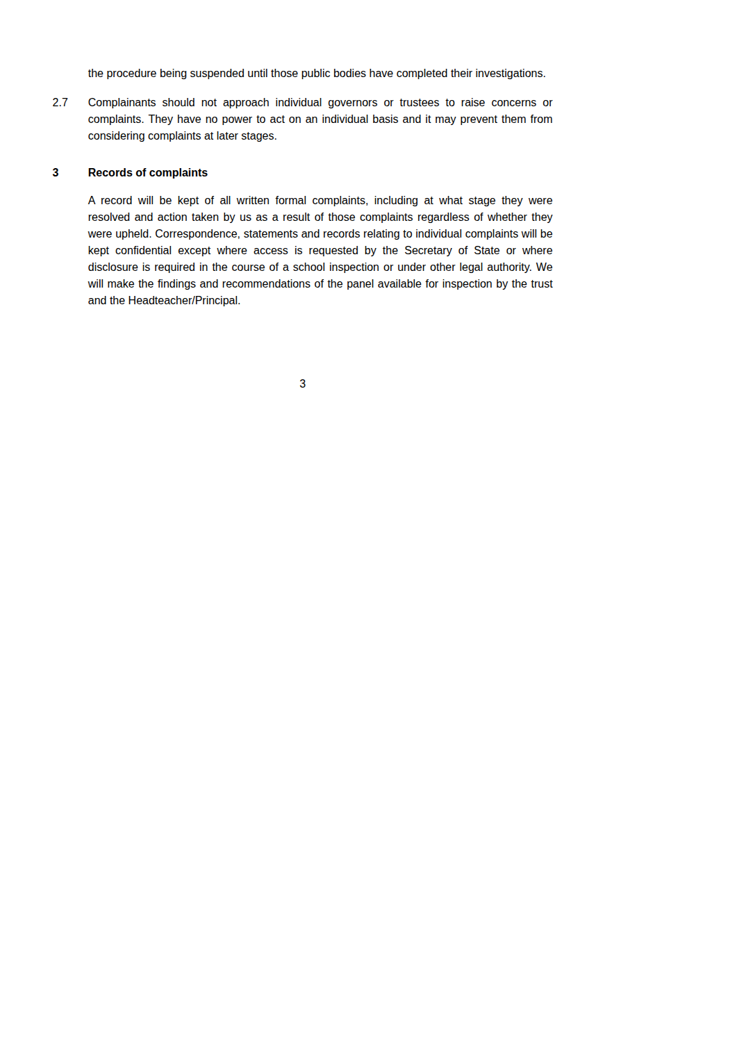the procedure being suspended until those public bodies have completed their investigations.
2.7
Complainants should not approach individual governors or trustees to raise concerns or complaints. They have no power to act on an individual basis and it may prevent them from considering complaints at later stages.
3 Records of complaints
A record will be kept of all written formal complaints, including at what stage they were resolved and action taken by us as a result of those complaints regardless of whether they were upheld. Correspondence, statements and records relating to individual complaints will be kept confidential except where access is requested by the Secretary of State or where disclosure is required in the course of a school inspection or under other legal authority. We will make the findings and recommendations of the panel available for inspection by the trust and the Headteacher/Principal.
3